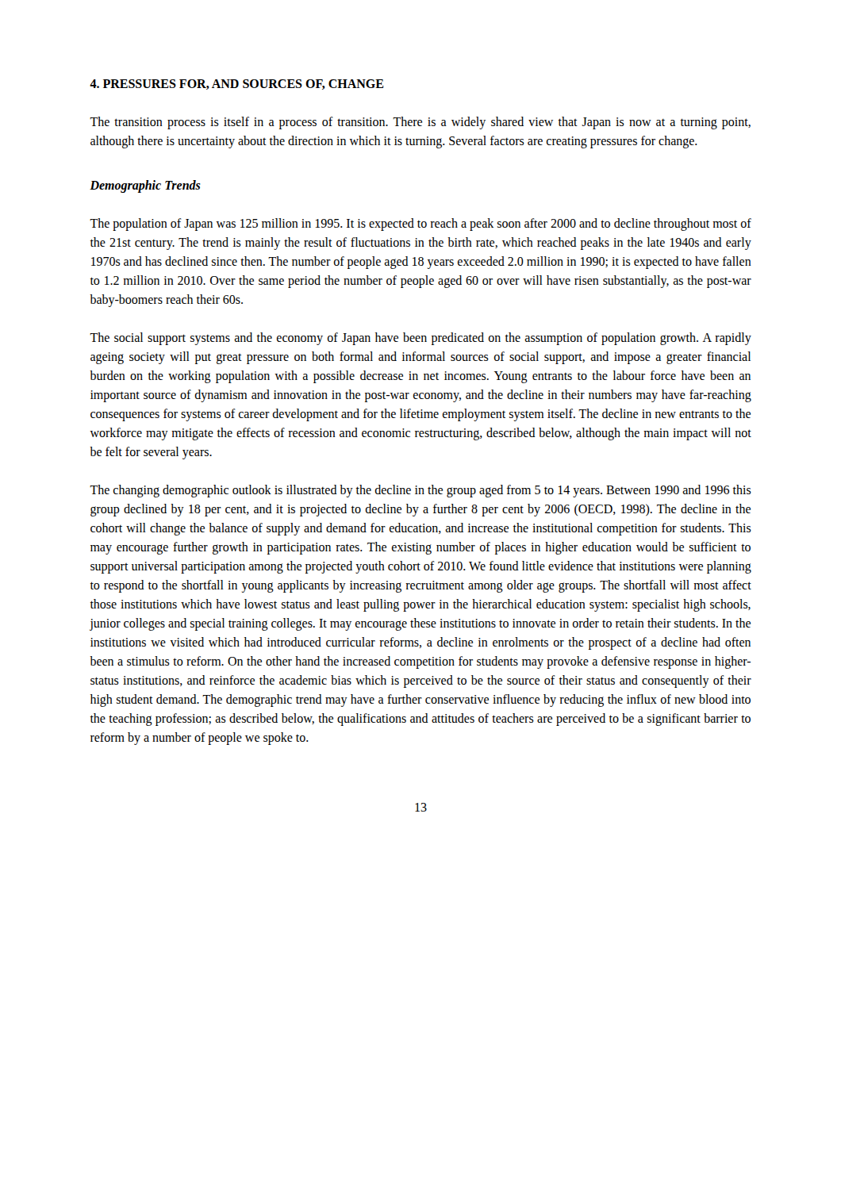4. PRESSURES FOR, AND SOURCES OF, CHANGE
The transition process is itself in a process of transition. There is a widely shared view that Japan is now at a turning point, although there is uncertainty about the direction in which it is turning. Several factors are creating pressures for change.
Demographic Trends
The population of Japan was 125 million in 1995. It is expected to reach a peak soon after 2000 and to decline throughout most of the 21st century. The trend is mainly the result of fluctuations in the birth rate, which reached peaks in the late 1940s and early 1970s and has declined since then. The number of people aged 18 years exceeded 2.0 million in 1990; it is expected to have fallen to 1.2 million in 2010. Over the same period the number of people aged 60 or over will have risen substantially, as the post-war baby-boomers reach their 60s.
The social support systems and the economy of Japan have been predicated on the assumption of population growth. A rapidly ageing society will put great pressure on both formal and informal sources of social support, and impose a greater financial burden on the working population with a possible decrease in net incomes. Young entrants to the labour force have been an important source of dynamism and innovation in the post-war economy, and the decline in their numbers may have far-reaching consequences for systems of career development and for the lifetime employment system itself. The decline in new entrants to the workforce may mitigate the effects of recession and economic restructuring, described below, although the main impact will not be felt for several years.
The changing demographic outlook is illustrated by the decline in the group aged from 5 to 14 years. Between 1990 and 1996 this group declined by 18 per cent, and it is projected to decline by a further 8 per cent by 2006 (OECD, 1998). The decline in the cohort will change the balance of supply and demand for education, and increase the institutional competition for students. This may encourage further growth in participation rates. The existing number of places in higher education would be sufficient to support universal participation among the projected youth cohort of 2010. We found little evidence that institutions were planning to respond to the shortfall in young applicants by increasing recruitment among older age groups. The shortfall will most affect those institutions which have lowest status and least pulling power in the hierarchical education system: specialist high schools, junior colleges and special training colleges. It may encourage these institutions to innovate in order to retain their students. In the institutions we visited which had introduced curricular reforms, a decline in enrolments or the prospect of a decline had often been a stimulus to reform. On the other hand the increased competition for students may provoke a defensive response in higher-status institutions, and reinforce the academic bias which is perceived to be the source of their status and consequently of their high student demand. The demographic trend may have a further conservative influence by reducing the influx of new blood into the teaching profession; as described below, the qualifications and attitudes of teachers are perceived to be a significant barrier to reform by a number of people we spoke to.
13